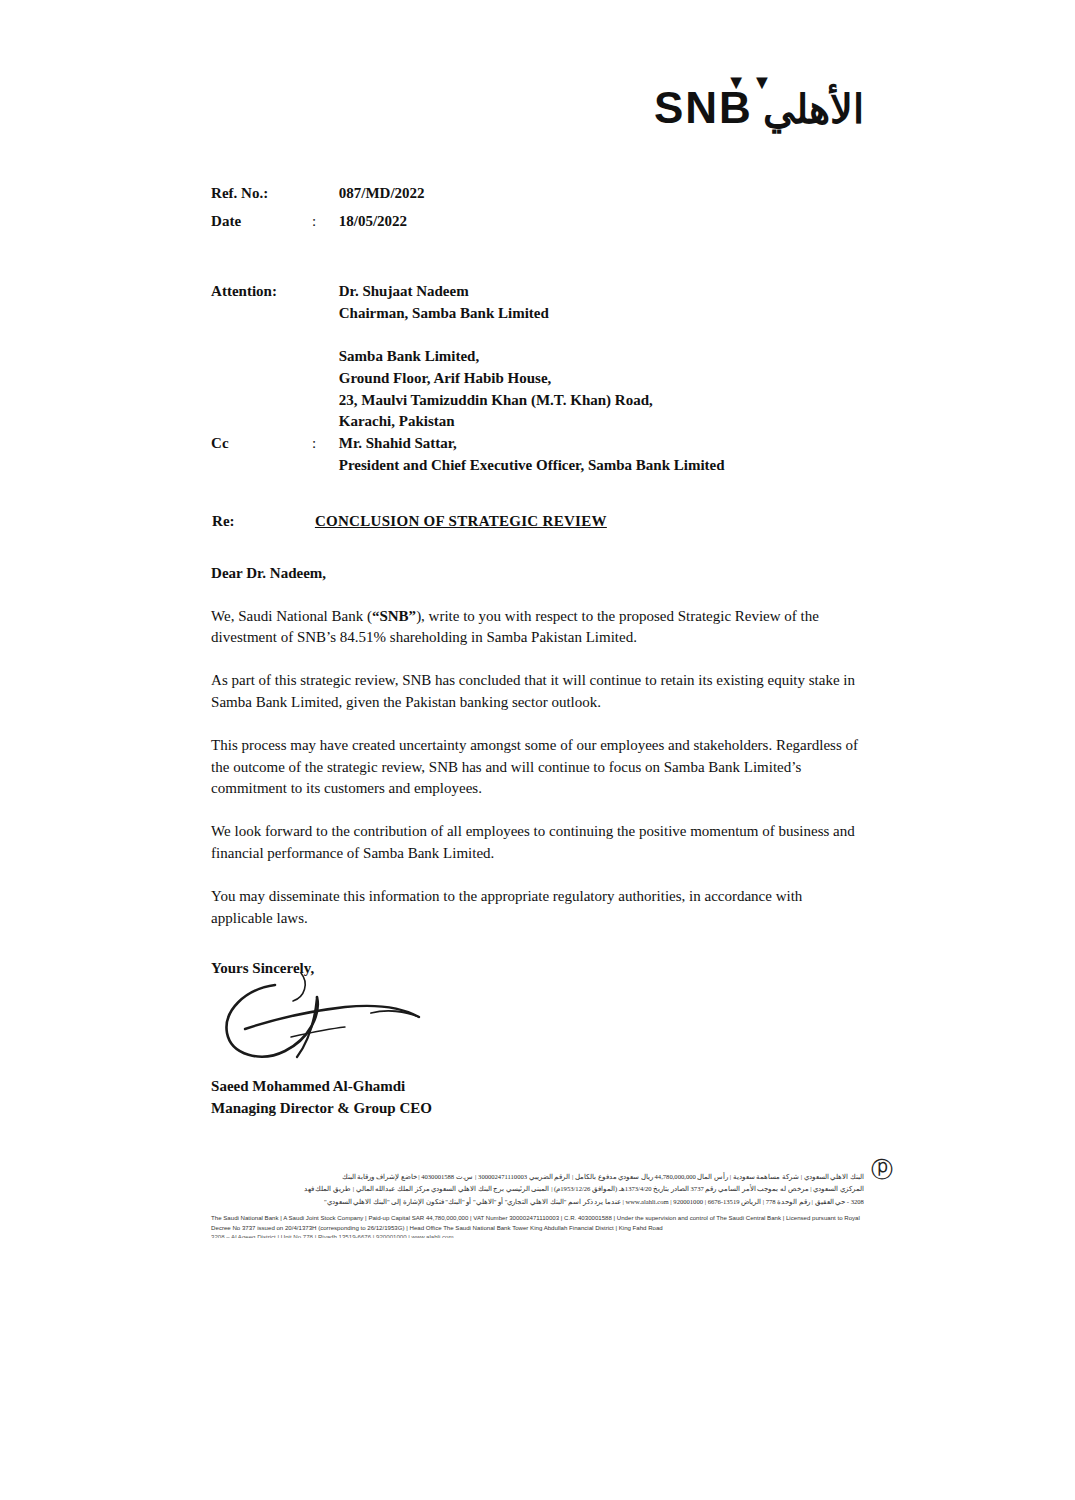▼▼ SNB الأهلي
| Ref. No.: | | 087/MD/2022 |
| Date | : | 18/05/2022 |
| Attention: | | Dr. Shujaat Nadeem Chairman, Samba Bank Limited Samba Bank Limited, Ground Floor, Arif Habib House, 23, Maulvi Tamizuddin Khan (M.T. Khan) Road, Karachi, Pakistan |
| Cc | : | Mr. Shahid Sattar, President and Chief Executive Officer, Samba Bank Limited |
| Re: | CONCLUSION OF STRATEGIC REVIEW |
Dear Dr. Nadeem,
We, Saudi National Bank (“SNB”), write to you with respect to the proposed Strategic Review of the divestment of SNB’s 84.51% shareholding in Samba Pakistan Limited.
As part of this strategic review, SNB has concluded that it will continue to retain its existing equity stake in Samba Bank Limited, given the Pakistan banking sector outlook.
This process may have created uncertainty amongst some of our employees and stakeholders. Regardless of the outcome of the strategic review, SNB has and will continue to focus on Samba Bank Limited’s commitment to its customers and employees.
We look forward to the contribution of all employees to continuing the positive momentum of business and financial performance of Samba Bank Limited.
You may disseminate this information to the appropriate regulatory authorities, in accordance with applicable laws.
Yours Sincerely,
Saeed Mohammed Al-Ghamdi
Managing Director & Group CEO
البنك الاهلي السعودي | شركة مساهمة سعودية | رأس المال 44,780,000,000 ريال سعودي مدفوع بالكامل | الرقم الضريبي 300002471110003 | س.ت 4030001588 | خاضع لإشراف ورقابة البنك
المركزي السعودي | مرخص له بموجب الأمر السامي رقم 3737 الصادر بتاريخ 1373/4/20هـ (الموافق 1953/12/26م) | المبنى الرئيسي برج البنك الاهلي السعودي مركز الملك عبدالله المالي | طريق الملك فهد
3208 - حي العقيق | رقم الوحدة 778 | الرياض 13519-6676 | 920001000 | www.alahli.com | عندما يرد ذكر اسم "البنك الاهلي التجاري" أو "الاهلي" أو "البنك" فتكون الإشارة إلى "البنك الاهلي السعودي"
The Saudi National Bank | A Saudi Joint Stock Company | Paid-up Capital SAR 44,780,000,000 | VAT Number 300002471110003 | C.R. 4030001588 | Under the supervision and control of The Saudi Central Bank | Licensed pursuant to Royal Decree No 3737 issued on 20/4/1373H (corresponding to 26/12/1953G) | Head Office The Saudi National Bank Tower King Abdullah Financial District | King Fahd Road 3208 – Al Aqeeq District | Unit No 778 | Riyadh 13519-6676 | 920001000 | www.alahli.com
ⓟ